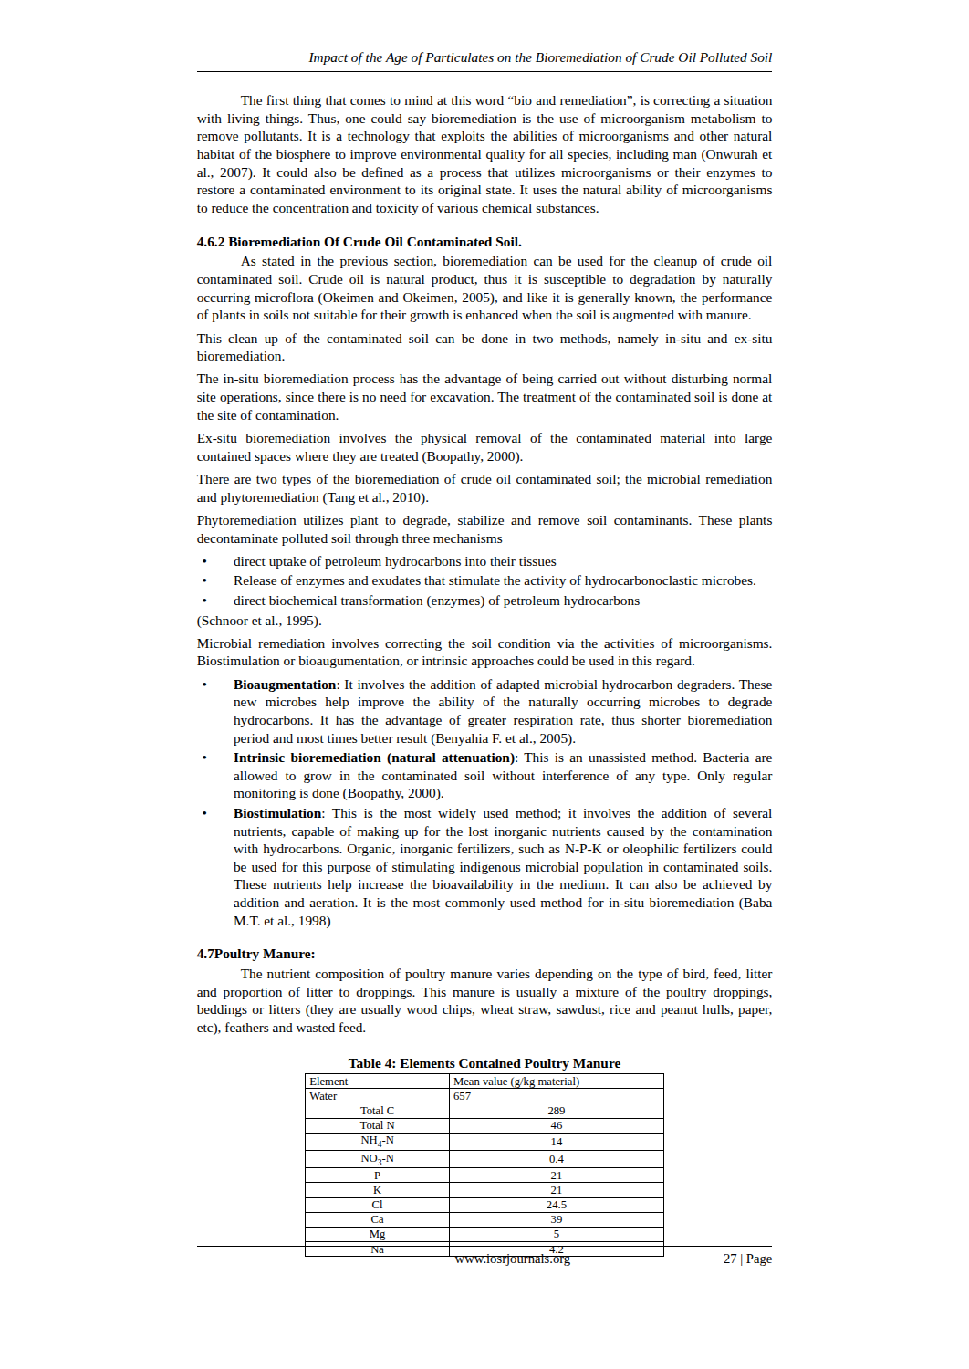Impact of the Age of Particulates on the Bioremediation of Crude Oil Polluted Soil
The first thing that comes to mind at this word “bio and remediation”, is correcting a situation with living things. Thus, one could say bioremediation is the use of microorganism metabolism to remove pollutants. It is a technology that exploits the abilities of microorganisms and other natural habitat of the biosphere to improve environmental quality for all species, including man (Onwurah et al., 2007). It could also be defined as a process that utilizes microorganisms or their enzymes to restore a contaminated environment to its original state. It uses the natural ability of microorganisms to reduce the concentration and toxicity of various chemical substances.
4.6.2 Bioremediation Of Crude Oil Contaminated Soil.
As stated in the previous section, bioremediation can be used for the cleanup of crude oil contaminated soil. Crude oil is natural product, thus it is susceptible to degradation by naturally occurring microflora (Okeimen and Okeimen, 2005), and like it is generally known, the performance of plants in soils not suitable for their growth is enhanced when the soil is augmented with manure.
This clean up of the contaminated soil can be done in two methods, namely in-situ and ex-situ bioremediation.
The in-situ bioremediation process has the advantage of being carried out without disturbing normal site operations, since there is no need for excavation. The treatment of the contaminated soil is done at the site of contamination.
Ex-situ bioremediation involves the physical removal of the contaminated material into large contained spaces where they are treated (Boopathy, 2000).
There are two types of the bioremediation of crude oil contaminated soil; the microbial remediation and phytoremediation (Tang et al., 2010).
Phytoremediation utilizes plant to degrade, stabilize and remove soil contaminants. These plants decontaminate polluted soil through three mechanisms
direct uptake of petroleum hydrocarbons into their tissues
Release of enzymes and exudates that stimulate the activity of hydrocarbonoclastic microbes.
direct biochemical transformation (enzymes) of petroleum hydrocarbons
(Schnoor et al., 1995).
Microbial remediation involves correcting the soil condition via the activities of microorganisms. Biostimulation or bioaugumentation, or intrinsic approaches could be used in this regard.
Bioaugmentation: It involves the addition of adapted microbial hydrocarbon degraders. These new microbes help improve the ability of the naturally occurring microbes to degrade hydrocarbons. It has the advantage of greater respiration rate, thus shorter bioremediation period and most times better result (Benyahia F. et al., 2005).
Intrinsic bioremediation (natural attenuation): This is an unassisted method. Bacteria are allowed to grow in the contaminated soil without interference of any type. Only regular monitoring is done (Boopathy, 2000).
Biostimulation: This is the most widely used method; it involves the addition of several nutrients, capable of making up for the lost inorganic nutrients caused by the contamination with hydrocarbons. Organic, inorganic fertilizers, such as N-P-K or oleophilic fertilizers could be used for this purpose of stimulating indigenous microbial population in contaminated soils. These nutrients help increase the bioavailability in the medium. It can also be achieved by addition and aeration. It is the most commonly used method for in-situ bioremediation (Baba M.T. et al., 1998)
4.7Poultry Manure:
The nutrient composition of poultry manure varies depending on the type of bird, feed, litter and proportion of litter to droppings. This manure is usually a mixture of the poultry droppings, beddings or litters (they are usually wood chips, wheat straw, sawdust, rice and peanut hulls, paper, etc), feathers and wasted feed.
Table 4: Elements Contained Poultry Manure
| Element | Mean value (g/kg material) |
| Water | 657 |
| Total C | 289 |
| Total N | 46 |
| NH 4 -N | 14 |
| NO 3 -N | 0.4 |
| P | 21 |
| K | 21 |
| Cl | 24.5 |
| Ca | 39 |
| Mg | 5 |
| Na | 4.2 |
www.iosrjournals.org
27 | Page